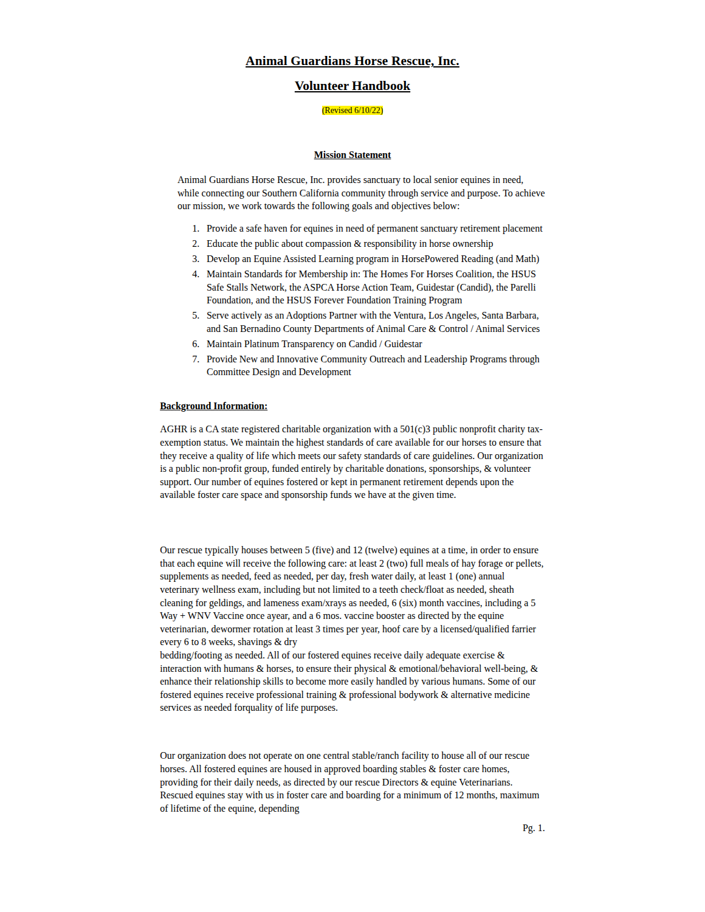Animal Guardians Horse Rescue, Inc.
Volunteer Handbook
(Revised 6/10/22)
Mission Statement
Animal Guardians Horse Rescue, Inc. provides sanctuary to local senior equines in need, while connecting our Southern California community through service and purpose. To achieve our mission, we work towards the following goals and objectives below:
Provide a safe haven for equines in need of permanent sanctuary retirement placement
Educate the public about compassion & responsibility in horse ownership
Develop an Equine Assisted Learning program in HorsePowered Reading (and Math)
Maintain Standards for Membership in: The Homes For Horses Coalition, the HSUS Safe Stalls Network, the ASPCA Horse Action Team, Guidestar (Candid), the Parelli Foundation, and the HSUS Forever Foundation Training Program
Serve actively as an Adoptions Partner with the Ventura, Los Angeles, Santa Barbara, and San Bernadino County Departments of Animal Care & Control / Animal Services
Maintain Platinum Transparency on Candid / Guidestar
Provide New and Innovative Community Outreach and Leadership Programs through Committee Design and Development
Background Information:
AGHR is a CA state registered charitable organization with a 501(c)3 public nonprofit charity tax-exemption status. We maintain the highest standards of care available for our horses to ensure that they receive a quality of life which meets our safety standards of care guidelines. Our organization is a public non-profit group, funded entirely by charitable donations, sponsorships, & volunteer support. Our number of equines fostered or kept in permanent retirement depends upon the available foster care space and sponsorship funds we have at the given time.
Our rescue typically houses between 5 (five) and 12 (twelve) equines at a time, in order to ensure that each equine will receive the following care: at least 2 (two) full meals of hay forage or pellets, supplements as needed, feed as needed, per day, fresh water daily, at least 1 (one) annual veterinary wellness exam, including but not limited to a teeth check/float as needed, sheath cleaning for geldings, and lameness exam/xrays as needed, 6 (six) month vaccines, including a 5 Way + WNV Vaccine once ayear, and a 6 mos. vaccine booster as directed by the equine veterinarian, dewormer rotation at least 3 times per year, hoof care by a licensed/qualified farrier every 6 to 8 weeks, shavings & dry
bedding/footing as needed. All of our fostered equines receive daily adequate exercise & interaction with humans & horses, to ensure their physical & emotional/behavioral well-being, & enhance their relationship skills to become more easily handled by various humans. Some of our fostered equines receive professional training & professional bodywork & alternative medicine services as needed forquality of life purposes.
Our organization does not operate on one central stable/ranch facility to house all of our rescue horses. All fostered equines are housed in approved boarding stables & foster care homes, providing for their daily needs, as directed by our rescue Directors & equine Veterinarians. Rescued equines stay with us in foster care and boarding for a minimum of 12 months, maximum of lifetime of the equine, depending
Pg. 1.